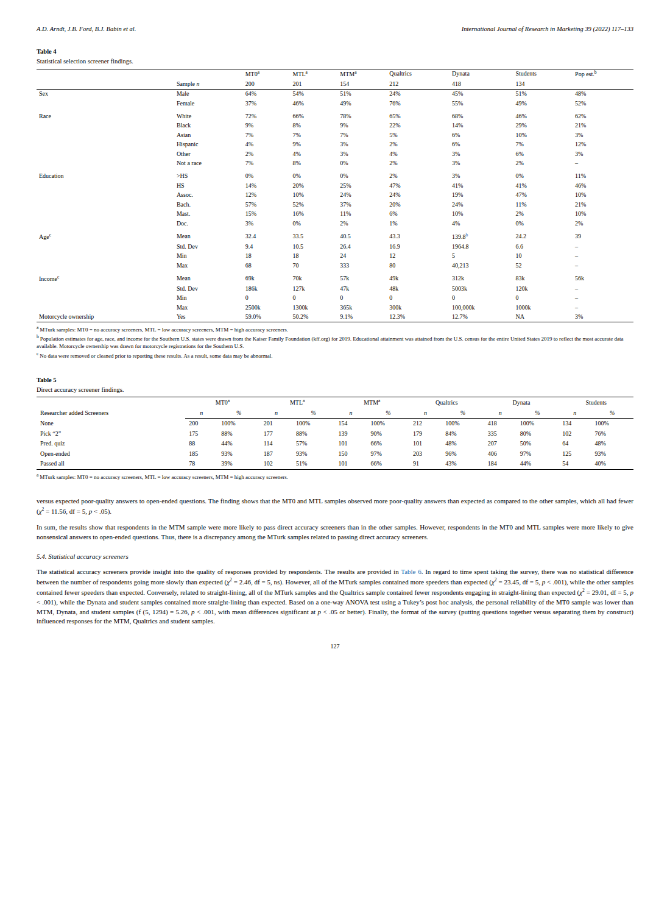A.D. Arndt, J.B. Ford, B.J. Babin et al.
International Journal of Research in Marketing 39 (2022) 117–133
Table 4
Statistical selection screener findings.
| | | MT0 a | MTL a | MTM a | Qualtrics | Dynata | Students | Pop est. b |
| --- | --- | --- | --- | --- | --- | --- | --- | --- |
| | Sample n | 200 | 201 | 154 | 212 | 418 | 134 | |
| Sex | Male | 64% | 54% | 51% | 24% | 45% | 51% | 48% |
| | Female | 37% | 46% | 49% | 76% | 55% | 49% | 52% |
| Race | White | 72% | 66% | 78% | 65% | 68% | 46% | 62% |
| | Black | 9% | 8% | 9% | 22% | 14% | 29% | 21% |
| | Asian | 7% | 7% | 7% | 5% | 6% | 10% | 3% |
| | Hispanic | 4% | 9% | 3% | 2% | 6% | 7% | 12% |
| | Other | 2% | 4% | 3% | 4% | 3% | 6% | 3% |
| | Not a race | 7% | 8% | 0% | 2% | 3% | 2% | – |
| Education | >HS | 0% | 0% | 0% | 2% | 3% | 0% | 11% |
| | HS | 14% | 20% | 25% | 47% | 41% | 41% | 46% |
| | Assoc. | 12% | 10% | 24% | 24% | 19% | 47% | 10% |
| | Bach. | 57% | 52% | 37% | 20% | 24% | 11% | 21% |
| | Mast. | 15% | 16% | 11% | 6% | 10% | 2% | 10% |
| | Doc. | 3% | 0% | 2% | 1% | 4% | 0% | 2% |
| Age c | Mean | 32.4 | 33.5 | 40.5 | 43.3 | 139.8 b | 24.2 | 39 |
| | Std. Dev | 9.4 | 10.5 | 26.4 | 16.9 | 1964.8 | 6.6 | – |
| | Min | 18 | 18 | 24 | 12 | 5 | 10 | – |
| | Max | 68 | 70 | 333 | 80 | 40,213 | 52 | – |
| Income c | Mean | 69k | 70k | 57k | 49k | 312k | 83k | 56k |
| | Std. Dev | 186k | 127k | 47k | 48k | 5003k | 120k | – |
| | Min | 0 | 0 | 0 | 0 | 0 | 0 | – |
| | Max | 2500k | 1300k | 365k | 300k | 100,000k | 1000k | – |
| Motorcycle ownership | Yes | 59.0% | 50.2% | 9.1% | 12.3% | 12.7% | NA | 3% |
a MTurk samples: MT0 = no accuracy screeners, MTL = low accuracy screeners, MTM = high accuracy screeners.
b Population estimates for age, race, and income for the Southern U.S. states were drawn from the Kaiser Family Foundation (kff.org) for 2019. Educational attainment was attained from the U.S. census for the entire United States 2019 to reflect the most accurate data available. Motorcycle ownership was drawn for motorcycle registrations for the Southern U.S.
c No data were removed or cleaned prior to reporting these results. As a result, some data may be abnormal.
Table 5
Direct accuracy screener findings.
| Researcher added Screeners | MT0 a | MTL a | MTM a | Qualtrics | Dynata | Students |
| --- | --- | --- | --- | --- | --- | --- |
| n | % | n | % | n | % | n | % | n | % | n | % |
| None | 200 | 100% | 201 | 100% | 154 | 100% | 212 | 100% | 418 | 100% | 134 | 100% |
| Pick “2” | 175 | 88% | 177 | 88% | 139 | 90% | 179 | 84% | 335 | 80% | 102 | 76% |
| Pred. quiz | 88 | 44% | 114 | 57% | 101 | 66% | 101 | 48% | 207 | 50% | 64 | 48% |
| Open-ended | 185 | 93% | 187 | 93% | 150 | 97% | 203 | 96% | 406 | 97% | 125 | 93% |
| Passed all | 78 | 39% | 102 | 51% | 101 | 66% | 91 | 43% | 184 | 44% | 54 | 40% |
a MTurk samples: MT0 = no accuracy screeners, MTL = low accuracy screeners, MTM = high accuracy screeners.
versus expected poor-quality answers to open-ended questions. The finding shows that the MT0 and MTL samples observed more poor-quality answers than expected as compared to the other samples, which all had fewer (χ 2 = 11.56, df = 5, p < .05).
In sum, the results show that respondents in the MTM sample were more likely to pass direct accuracy screeners than in the other samples. However, respondents in the MT0 and MTL samples were more likely to give nonsensical answers to open-ended questions. Thus, there is a discrepancy among the MTurk samples related to passing direct accuracy screeners.
5.4. Statistical accuracy screeners
The statistical accuracy screeners provide insight into the quality of responses provided by respondents. The results are provided in Table 6. In regard to time spent taking the survey, there was no statistical difference between the number of respondents going more slowly than expected (χ 2 = 2.46, df = 5, ns). However, all of the MTurk samples contained more speeders than expected (χ 2 = 23.45, df = 5, p < .001), while the other samples contained fewer speeders than expected. Conversely, related to straight-lining, all of the MTurk samples and the Qualtrics sample contained fewer respondents engaging in straight-lining than expected (χ 2 = 29.01, df = 5, p < .001), while the Dynata and student samples contained more straight-lining than expected. Based on a one-way ANOVA test using a Tukey’s post hoc analysis, the personal reliability of the MT0 sample was lower than MTM, Dynata, and student samples (f (5, 1294) = 5.26, p < .001, with mean differences significant at p < .05 or better). Finally, the format of the survey (putting questions together versus separating them by construct) influenced responses for the MTM, Qualtrics and student samples.
127